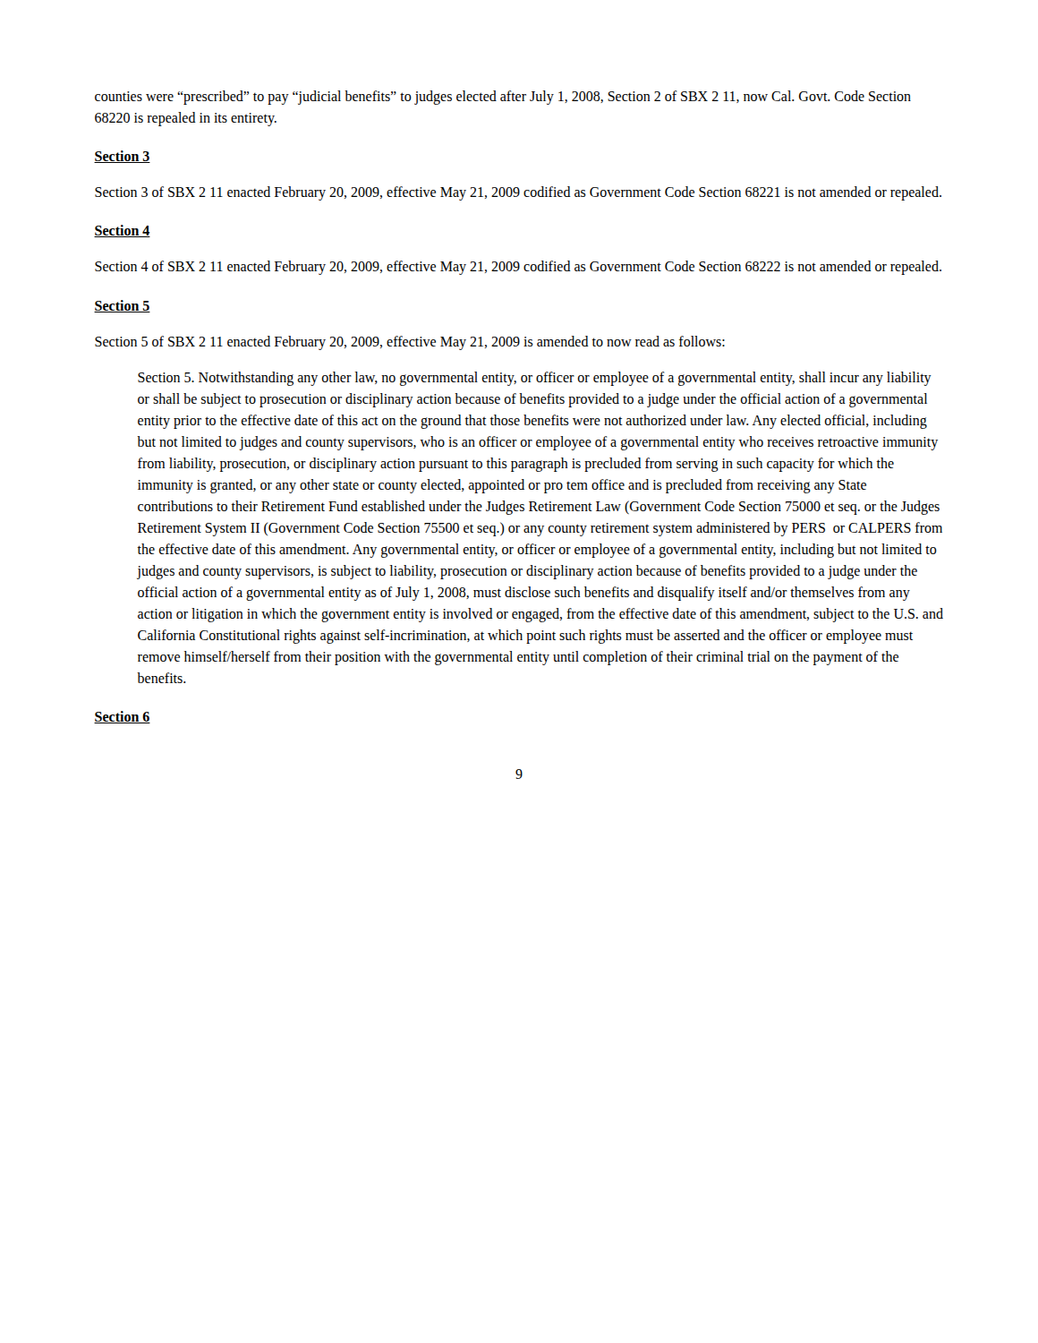counties were “prescribed” to pay “judicial benefits” to judges elected after July 1, 2008, Section 2 of SBX 2 11, now Cal. Govt. Code Section 68220 is repealed in its entirety.
Section 3
Section 3 of SBX 2 11 enacted February 20, 2009, effective May 21, 2009 codified as Government Code Section 68221 is not amended or repealed.
Section 4
Section 4 of SBX 2 11 enacted February 20, 2009, effective May 21, 2009 codified as Government Code Section 68222 is not amended or repealed.
Section 5
Section 5 of SBX 2 11 enacted February 20, 2009, effective May 21, 2009 is amended to now read as follows:
Section 5. Notwithstanding any other law, no governmental entity, or officer or employee of a governmental entity, shall incur any liability or shall be subject to prosecution or disciplinary action because of benefits provided to a judge under the official action of a governmental entity prior to the effective date of this act on the ground that those benefits were not authorized under law. Any elected official, including but not limited to judges and county supervisors, who is an officer or employee of a governmental entity who receives retroactive immunity from liability, prosecution, or disciplinary action pursuant to this paragraph is precluded from serving in such capacity for which the immunity is granted, or any other state or county elected, appointed or pro tem office and is precluded from receiving any State contributions to their Retirement Fund established under the Judges Retirement Law (Government Code Section 75000 et seq. or the Judges Retirement System II (Government Code Section 75500 et seq.) or any county retirement system administered by PERS or CALPERS from the effective date of this amendment. Any governmental entity, or officer or employee of a governmental entity, including but not limited to judges and county supervisors, is subject to liability, prosecution or disciplinary action because of benefits provided to a judge under the official action of a governmental entity as of July 1, 2008, must disclose such benefits and disqualify itself and/or themselves from any action or litigation in which the government entity is involved or engaged, from the effective date of this amendment, subject to the U.S. and California Constitutional rights against self-incrimination, at which point such rights must be asserted and the officer or employee must remove himself/herself from their position with the governmental entity until completion of their criminal trial on the payment of the benefits.
Section 6
9